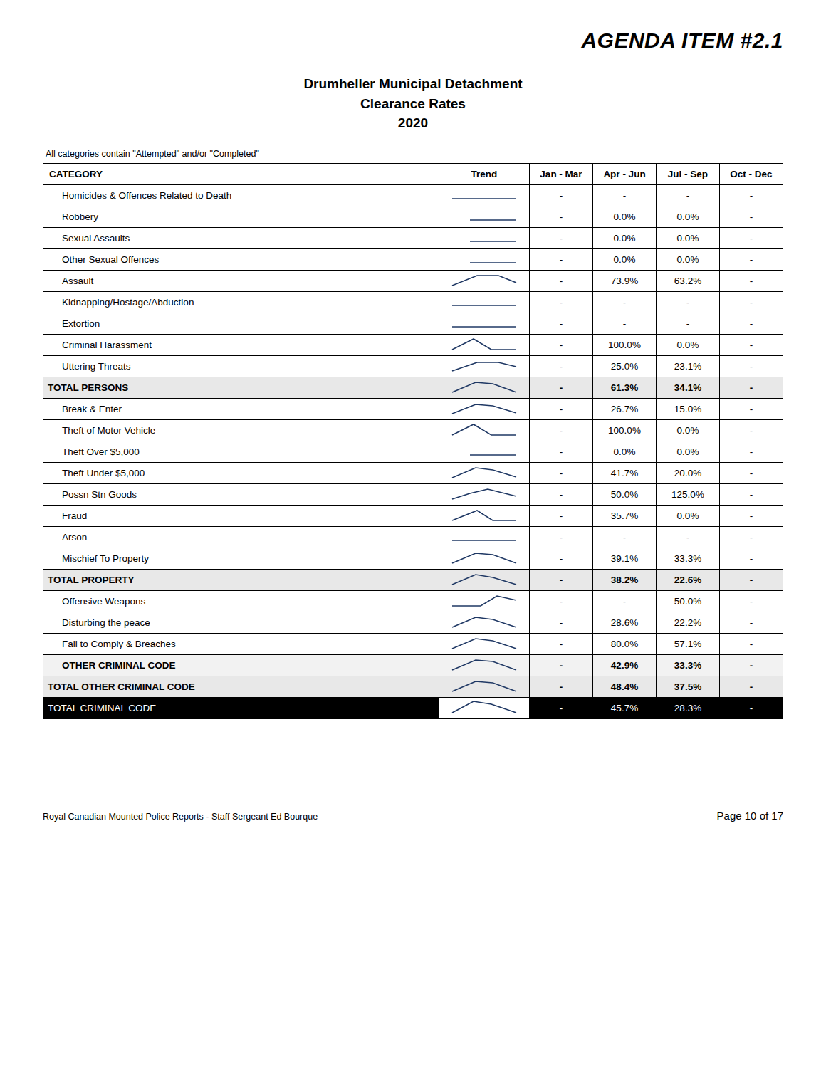AGENDA ITEM #2.1
Drumheller Municipal Detachment
Clearance Rates
2020
All categories contain "Attempted" and/or "Completed"
| CATEGORY | Trend | Jan - Mar | Apr - Jun | Jul - Sep | Oct - Dec |
| --- | --- | --- | --- | --- | --- |
| Homicides & Offences Related to Death | | - | - | - | - |
| Robbery | | - | 0.0% | 0.0% | - |
| Sexual Assaults | | - | 0.0% | 0.0% | - |
| Other Sexual Offences | | - | 0.0% | 0.0% | - |
| Assault | | - | 73.9% | 63.2% | - |
| Kidnapping/Hostage/Abduction | | - | - | - | - |
| Extortion | | - | - | - | - |
| Criminal Harassment | | - | 100.0% | 0.0% | - |
| Uttering Threats | | - | 25.0% | 23.1% | - |
| TOTAL PERSONS | | - | 61.3% | 34.1% | - |
| Break & Enter | | - | 26.7% | 15.0% | - |
| Theft of Motor Vehicle | | - | 100.0% | 0.0% | - |
| Theft Over $5,000 | | - | 0.0% | 0.0% | - |
| Theft Under $5,000 | | - | 41.7% | 20.0% | - |
| Possn Stn Goods | | - | 50.0% | 125.0% | - |
| Fraud | | - | 35.7% | 0.0% | - |
| Arson | | - | - | - | - |
| Mischief To Property | | - | 39.1% | 33.3% | - |
| TOTAL PROPERTY | | - | 38.2% | 22.6% | - |
| Offensive Weapons | | - | - | 50.0% | - |
| Disturbing the peace | | - | 28.6% | 22.2% | - |
| Fail to Comply & Breaches | | - | 80.0% | 57.1% | - |
| OTHER CRIMINAL CODE | | - | 42.9% | 33.3% | - |
| TOTAL OTHER CRIMINAL CODE | | - | 48.4% | 37.5% | - |
| TOTAL CRIMINAL CODE | | - | 45.7% | 28.3% | - |
Royal Canadian Mounted Police Reports - Staff Sergeant Ed Bourque Page 10 of 17